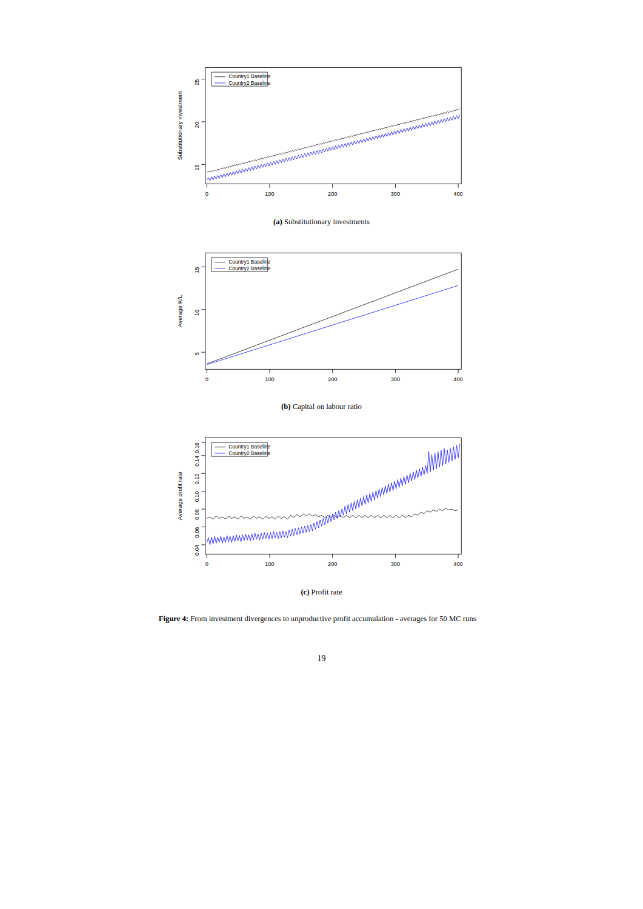15 20 25 Substitutionary investment 0 100 200 300 400 Country1 Baseline Country2 Baseline
(a) Substitutionary investments
5 10 15 Average K/L 0 100 200 300 400 Country1 Baseline Country2 Baseline
(b) Capital on labour ratio
0.04 0.06 0.08 0.10 0.12 0.14 0.16 Average profit rate 0 100 200 300 400 Country1 Baseline Country2 Baseline
(c) Profit rate
Figure 4: From investment divergences to unproductive profit accumulation - averages for 50 MC runs
19